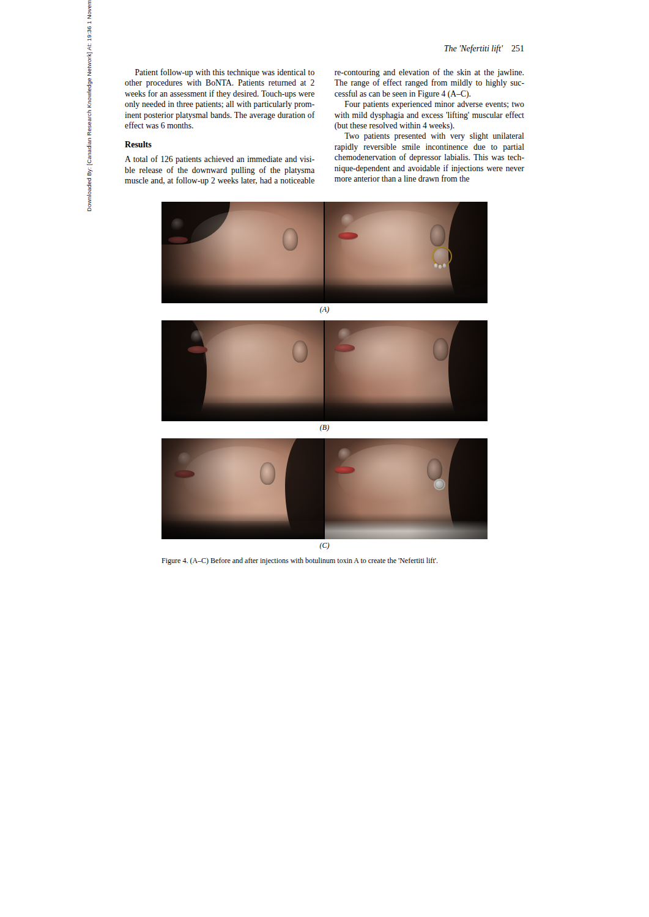Downloaded By: [Canadian Research Knowledge Network] At: 19:36 1 November 2008
The 'Nefertiti lift'251
Patient follow-up with this technique was identical to other procedures with BoNTA. Patients returned at 2 weeks for an assessment if they desired. Touch-ups were only needed in three patients; all with particularly prominent posterior platysmal bands. The average duration of effect was 6 months.
Results
A total of 126 patients achieved an immediate and visible release of the downward pulling of the platysma muscle and, at follow-up 2 weeks later, had a noticeable re-contouring and elevation of the skin at the jawline. The range of effect ranged from mildly to highly successful as can be seen in Figure 4 (A–C).
Four patients experienced minor adverse events; two with mild dysphagia and excess 'lifting' muscular effect (but these resolved within 4 weeks).
Two patients presented with very slight unilateral rapidly reversible smile incontinence due to partial chemodenervation of depressor labialis. This was technique-dependent and avoidable if injections were never more anterior than a line drawn from the
(A)
(B)
(C)
Figure 4. (A–C) Before and after injections with botulinum toxin A to create the 'Nefertiti lift'.